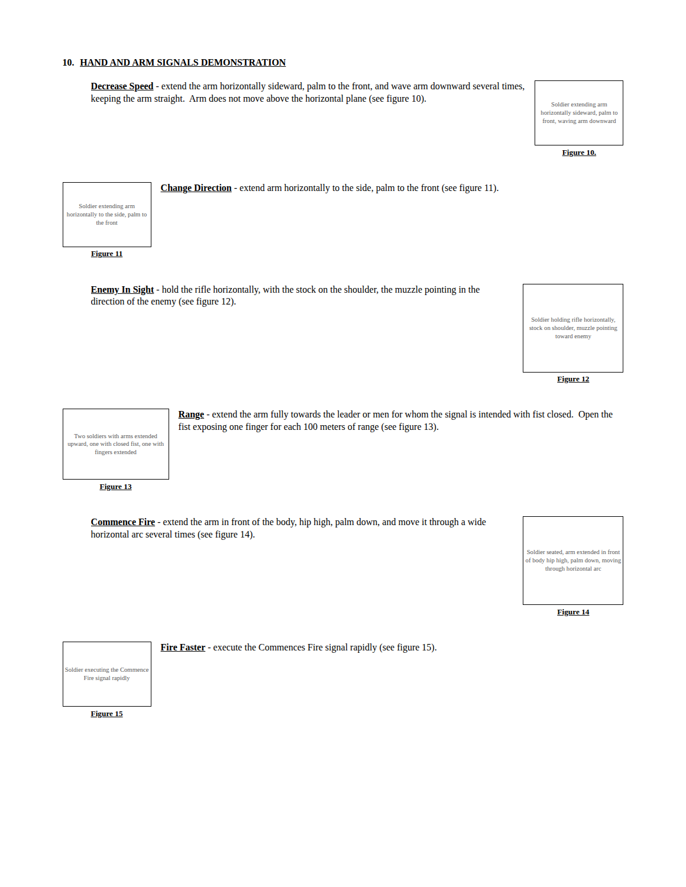10. HAND AND ARM SIGNALS DEMONSTRATION
Soldier extending arm horizontally sideward, palm to front, waving arm downward
Figure 10.
Decrease Speed - extend the arm horizontally sideward, palm to the front, and wave arm downward several times, keeping the arm straight. Arm does not move above the horizontal plane (see figure 10).
Soldier extending arm horizontally to the side, palm to the front
Figure 11
Change Direction - extend arm horizontally to the side, palm to the front (see figure 11).
Soldier holding rifle horizontally, stock on shoulder, muzzle pointing toward enemy
Figure 12
Enemy In Sight - hold the rifle horizontally, with the stock on the shoulder, the muzzle pointing in the direction of the enemy (see figure 12).
Two soldiers with arms extended upward, one with closed fist, one with fingers extended
Figure 13
Range - extend the arm fully towards the leader or men for whom the signal is intended with fist closed. Open the fist exposing one finger for each 100 meters of range (see figure 13).
Soldier seated, arm extended in front of body hip high, palm down, moving through horizontal arc
Figure 14
Commence Fire - extend the arm in front of the body, hip high, palm down, and move it through a wide horizontal arc several times (see figure 14).
Soldier executing the Commence Fire signal rapidly
Figure 15
Fire Faster - execute the Commences Fire signal rapidly (see figure 15).